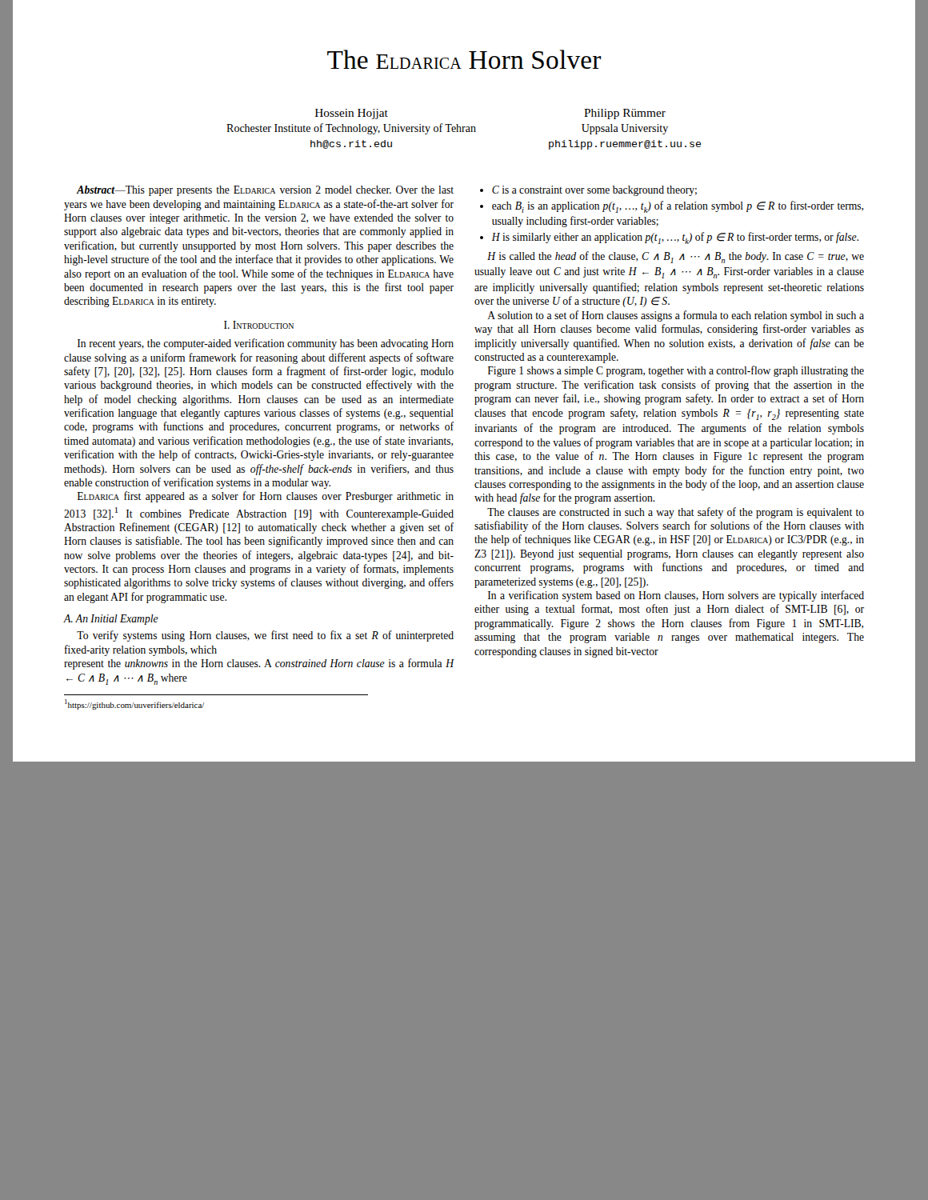The Eldarica Horn Solver
Hossein Hojjat
Rochester Institute of Technology, University of Tehran
hh@cs.rit.edu
Philipp Rümmer
Uppsala University
philipp.ruemmer@it.uu.se
Abstract—This paper presents the Eldarica version 2 model checker. Over the last years we have been developing and maintaining Eldarica as a state-of-the-art solver for Horn clauses over integer arithmetic. In the version 2, we have extended the solver to support also algebraic data types and bit-vectors, theories that are commonly applied in verification, but currently unsupported by most Horn solvers. This paper describes the high-level structure of the tool and the interface that it provides to other applications. We also report on an evaluation of the tool. While some of the techniques in Eldarica have been documented in research papers over the last years, this is the first tool paper describing Eldarica in its entirety.
I. Introduction
In recent years, the computer-aided verification community has been advocating Horn clause solving as a uniform framework for reasoning about different aspects of software safety [7], [20], [32], [25]. Horn clauses form a fragment of first-order logic, modulo various background theories, in which models can be constructed effectively with the help of model checking algorithms. Horn clauses can be used as an intermediate verification language that elegantly captures various classes of systems (e.g., sequential code, programs with functions and procedures, concurrent programs, or networks of timed automata) and various verification methodologies (e.g., the use of state invariants, verification with the help of contracts, Owicki-Gries-style invariants, or rely-guarantee methods). Horn solvers can be used as off-the-shelf back-ends in verifiers, and thus enable construction of verification systems in a modular way.
Eldarica first appeared as a solver for Horn clauses over Presburger arithmetic in 2013 [32].1 It combines Predicate Abstraction [19] with Counterexample-Guided Abstraction Refinement (CEGAR) [12] to automatically check whether a given set of Horn clauses is satisfiable. The tool has been significantly improved since then and can now solve problems over the theories of integers, algebraic data-types [24], and bit-vectors. It can process Horn clauses and programs in a variety of formats, implements sophisticated algorithms to solve tricky systems of clauses without diverging, and offers an elegant API for programmatic use.
A. An Initial Example
To verify systems using Horn clauses, we first need to fix a set R of uninterpreted fixed-arity relation symbols, which
represent the unknowns in the Horn clauses. A constrained Horn clause is a formula H ← C ∧ B1 ∧ ⋯ ∧ Bn where
C is a constraint over some background theory;
each Bi is an application p(t1, …, tk) of a relation symbol p ∈ R to first-order terms, usually including first-order variables;
H is similarly either an application p(t1, …, tk) of p ∈ R to first-order terms, or false.
H is called the head of the clause, C ∧ B1 ∧ ⋯ ∧ Bn the body. In case C = true, we usually leave out C and just write H ← B1 ∧ ⋯ ∧ Bn. First-order variables in a clause are implicitly universally quantified; relation symbols represent set-theoretic relations over the universe U of a structure (U, I) ∈ S.
A solution to a set of Horn clauses assigns a formula to each relation symbol in such a way that all Horn clauses become valid formulas, considering first-order variables as implicitly universally quantified. When no solution exists, a derivation of false can be constructed as a counterexample.
Figure 1 shows a simple C program, together with a control-flow graph illustrating the program structure. The verification task consists of proving that the assertion in the program can never fail, i.e., showing program safety. In order to extract a set of Horn clauses that encode program safety, relation symbols R = {r1, r2} representing state invariants of the program are introduced. The arguments of the relation symbols correspond to the values of program variables that are in scope at a particular location; in this case, to the value of n. The Horn clauses in Figure 1c represent the program transitions, and include a clause with empty body for the function entry point, two clauses corresponding to the assignments in the body of the loop, and an assertion clause with head false for the program assertion.
The clauses are constructed in such a way that safety of the program is equivalent to satisfiability of the Horn clauses. Solvers search for solutions of the Horn clauses with the help of techniques like CEGAR (e.g., in HSF [20] or Eldarica) or IC3/PDR (e.g., in Z3 [21]). Beyond just sequential programs, Horn clauses can elegantly represent also concurrent programs, programs with functions and procedures, or timed and parameterized systems (e.g., [20], [25]).
In a verification system based on Horn clauses, Horn solvers are typically interfaced either using a textual format, most often just a Horn dialect of SMT-LIB [6], or programmatically. Figure 2 shows the Horn clauses from Figure 1 in SMT-LIB, assuming that the program variable n ranges over mathematical integers. The corresponding clauses in signed bit-vector
1https://github.com/uuverifiers/eldarica/